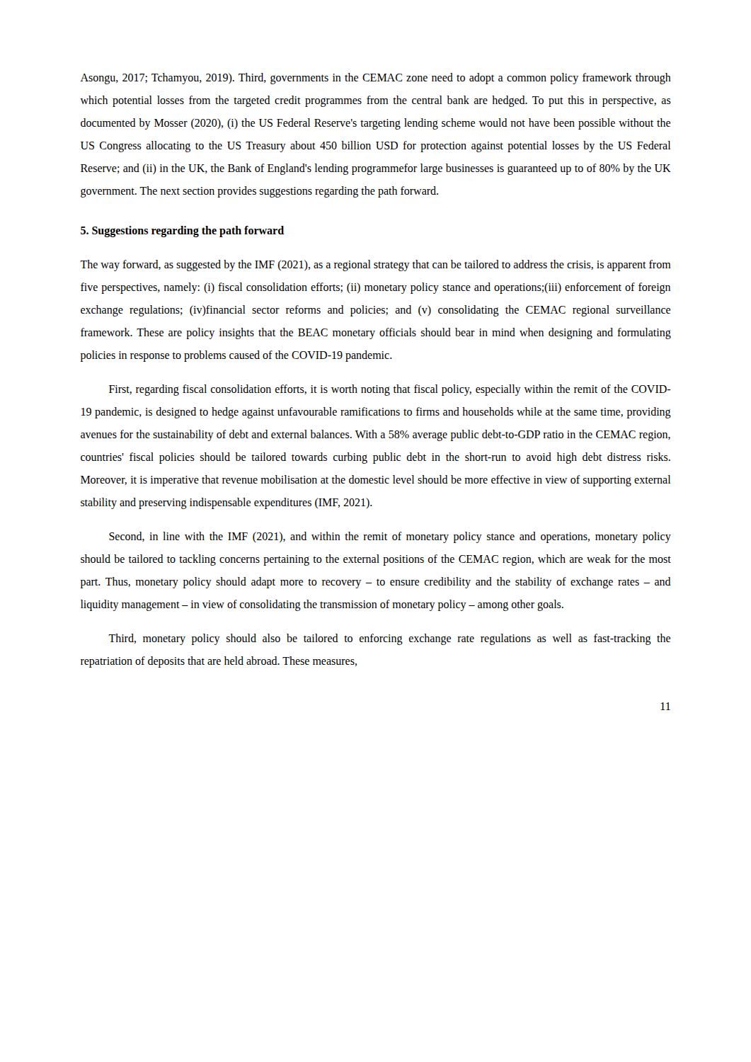Asongu, 2017; Tchamyou, 2019). Third, governments in the CEMAC zone need to adopt a common policy framework through which potential losses from the targeted credit programmes from the central bank are hedged. To put this in perspective, as documented by Mosser (2020), (i) the US Federal Reserve's targeting lending scheme would not have been possible without the US Congress allocating to the US Treasury about 450 billion USD for protection against potential losses by the US Federal Reserve; and (ii) in the UK, the Bank of England's lending programmefor large businesses is guaranteed up to of 80% by the UK government. The next section provides suggestions regarding the path forward.
5. Suggestions regarding the path forward
The way forward, as suggested by the IMF (2021), as a regional strategy that can be tailored to address the crisis, is apparent from five perspectives, namely: (i) fiscal consolidation efforts; (ii) monetary policy stance and operations;(iii) enforcement of foreign exchange regulations; (iv)financial sector reforms and policies; and (v) consolidating the CEMAC regional surveillance framework. These are policy insights that the BEAC monetary officials should bear in mind when designing and formulating policies in response to problems caused of the COVID-19 pandemic.
First, regarding fiscal consolidation efforts, it is worth noting that fiscal policy, especially within the remit of the COVID-19 pandemic, is designed to hedge against unfavourable ramifications to firms and households while at the same time, providing avenues for the sustainability of debt and external balances. With a 58% average public debt-to-GDP ratio in the CEMAC region, countries' fiscal policies should be tailored towards curbing public debt in the short-run to avoid high debt distress risks. Moreover, it is imperative that revenue mobilisation at the domestic level should be more effective in view of supporting external stability and preserving indispensable expenditures (IMF, 2021).
Second, in line with the IMF (2021), and within the remit of monetary policy stance and operations, monetary policy should be tailored to tackling concerns pertaining to the external positions of the CEMAC region, which are weak for the most part. Thus, monetary policy should adapt more to recovery – to ensure credibility and the stability of exchange rates – and liquidity management – in view of consolidating the transmission of monetary policy – among other goals.
Third, monetary policy should also be tailored to enforcing exchange rate regulations as well as fast-tracking the repatriation of deposits that are held abroad. These measures,
11